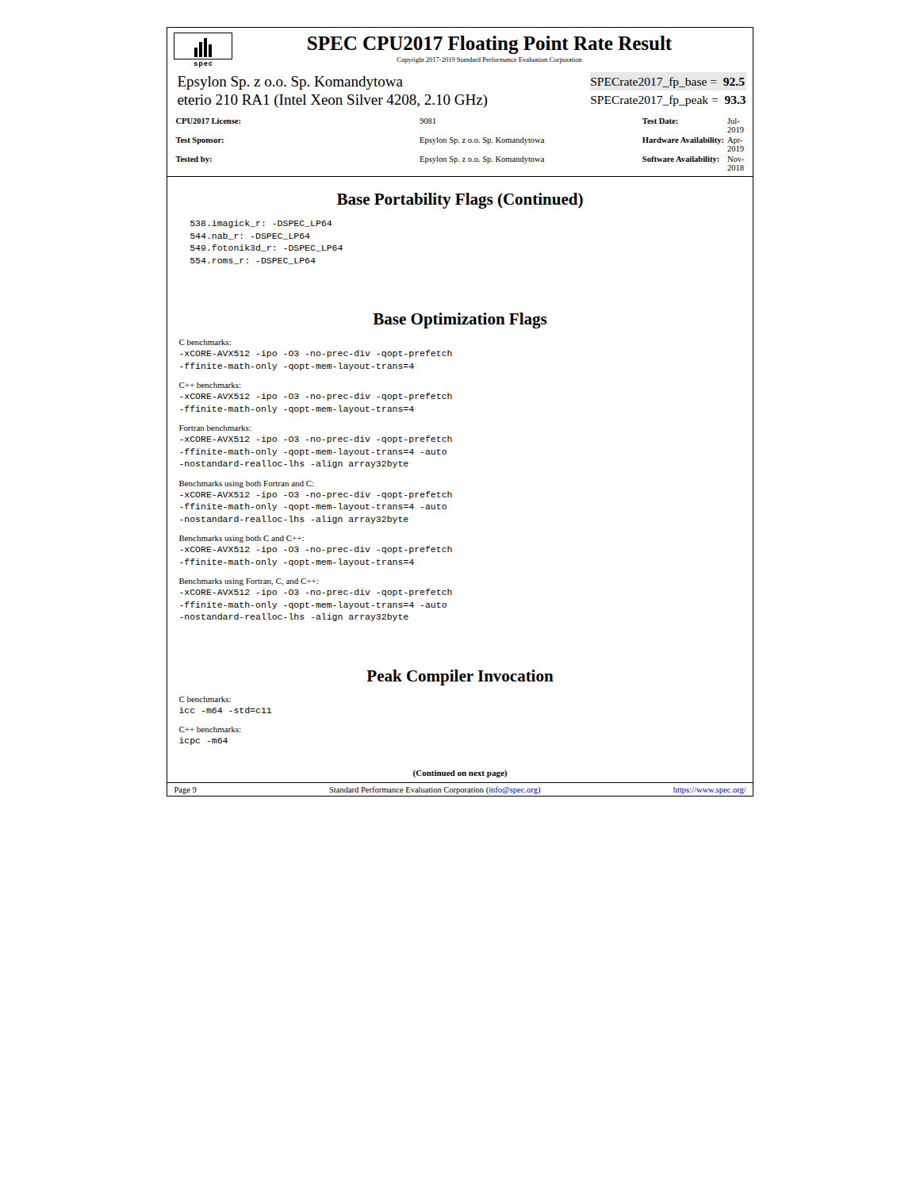spec
SPEC CPU2017 Floating Point Rate Result
Copyright 2017-2019 Standard Performance Evaluation Corporation
Epsylon Sp. z o.o. Sp. Komandytowa
eterio 210 RA1 (Intel Xeon Silver 4208, 2.10 GHz)
SPECrate2017_fp_base = 92.5
SPECrate2017_fp_peak = 93.3
| CPU2017 License: | 9081 | Test Date: | Jul-2019 |
| Test Sponsor: | Epsylon Sp. z o.o. Sp. Komandytowa | Hardware Availability: | Apr-2019 |
| Tested by: | Epsylon Sp. z o.o. Sp. Komandytowa | Software Availability: | Nov-2018 |
Base Portability Flags (Continued)
538.imagick_r: -DSPEC_LP64 544.nab_r: -DSPEC_LP64 549.fotonik3d_r: -DSPEC_LP64 554.roms_r: -DSPEC_LP64
Base Optimization Flags
C benchmarks:
-xCORE-AVX512 -ipo -O3 -no-prec-div -qopt-prefetch -ffinite-math-only -qopt-mem-layout-trans=4
C++ benchmarks:
-xCORE-AVX512 -ipo -O3 -no-prec-div -qopt-prefetch -ffinite-math-only -qopt-mem-layout-trans=4
Fortran benchmarks:
-xCORE-AVX512 -ipo -O3 -no-prec-div -qopt-prefetch -ffinite-math-only -qopt-mem-layout-trans=4 -auto -nostandard-realloc-lhs -align array32byte
Benchmarks using both Fortran and C:
-xCORE-AVX512 -ipo -O3 -no-prec-div -qopt-prefetch -ffinite-math-only -qopt-mem-layout-trans=4 -auto -nostandard-realloc-lhs -align array32byte
Benchmarks using both C and C++:
-xCORE-AVX512 -ipo -O3 -no-prec-div -qopt-prefetch -ffinite-math-only -qopt-mem-layout-trans=4
Benchmarks using Fortran, C, and C++:
-xCORE-AVX512 -ipo -O3 -no-prec-div -qopt-prefetch -ffinite-math-only -qopt-mem-layout-trans=4 -auto -nostandard-realloc-lhs -align array32byte
Peak Compiler Invocation
C benchmarks:
icc -m64 -std=c11
C++ benchmarks:
icpc -m64
(Continued on next page)
Page 9
Standard Performance Evaluation Corporation (info@spec.org)
https://www.spec.org/